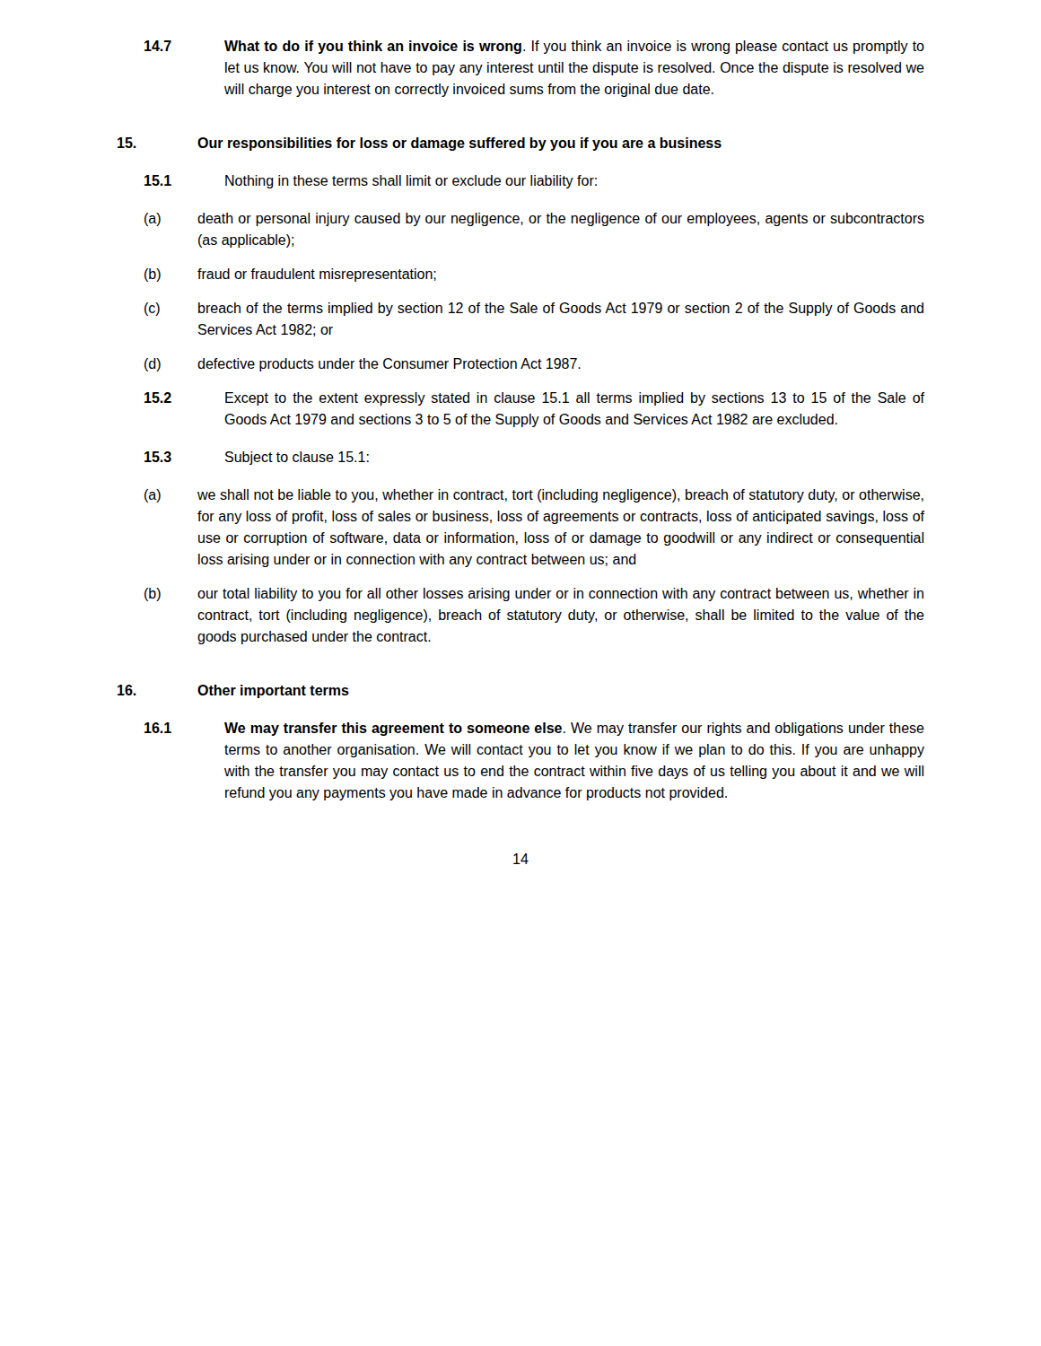14.7
What to do if you think an invoice is wrong. If you think an invoice is wrong please contact us promptly to let us know. You will not have to pay any interest until the dispute is resolved. Once the dispute is resolved we will charge you interest on correctly invoiced sums from the original due date.
15.
Our responsibilities for loss or damage suffered by you if you are a business
15.1
Nothing in these terms shall limit or exclude our liability for:
(a)
death or personal injury caused by our negligence, or the negligence of our employees, agents or subcontractors (as applicable);
(b)
fraud or fraudulent misrepresentation;
(c)
breach of the terms implied by section 12 of the Sale of Goods Act 1979 or section 2 of the Supply of Goods and Services Act 1982; or
(d)
defective products under the Consumer Protection Act 1987.
15.2
Except to the extent expressly stated in clause 15.1 all terms implied by sections 13 to 15 of the Sale of Goods Act 1979 and sections 3 to 5 of the Supply of Goods and Services Act 1982 are excluded.
15.3
Subject to clause 15.1:
(a)
we shall not be liable to you, whether in contract, tort (including negligence), breach of statutory duty, or otherwise, for any loss of profit, loss of sales or business, loss of agreements or contracts, loss of anticipated savings, loss of use or corruption of software, data or information, loss of or damage to goodwill or any indirect or consequential loss arising under or in connection with any contract between us; and
(b)
our total liability to you for all other losses arising under or in connection with any contract between us, whether in contract, tort (including negligence), breach of statutory duty, or otherwise, shall be limited to the value of the goods purchased under the contract.
16.
Other important terms
16.1
We may transfer this agreement to someone else. We may transfer our rights and obligations under these terms to another organisation. We will contact you to let you know if we plan to do this. If you are unhappy with the transfer you may contact us to end the contract within five days of us telling you about it and we will refund you any payments you have made in advance for products not provided.
14